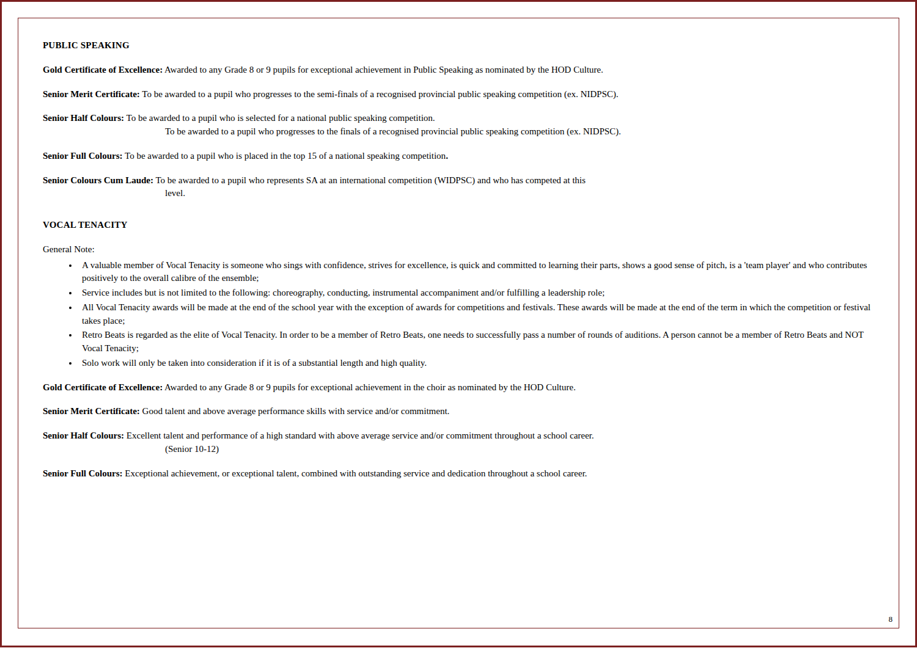PUBLIC SPEAKING
Gold Certificate of Excellence: Awarded to any Grade 8 or 9 pupils for exceptional achievement in Public Speaking as nominated by the HOD Culture.
Senior Merit Certificate: To be awarded to a pupil who progresses to the semi-finals of a recognised provincial public speaking competition (ex. NIDPSC).
Senior Half Colours: To be awarded to a pupil who is selected for a national public speaking competition. To be awarded to a pupil who progresses to the finals of a recognised provincial public speaking competition (ex. NIDPSC).
Senior Full Colours: To be awarded to a pupil who is placed in the top 15 of a national speaking competition.
Senior Colours Cum Laude: To be awarded to a pupil who represents SA at an international competition (WIDPSC) and who has competed at this level.
VOCAL TENACITY
General Note:
A valuable member of Vocal Tenacity is someone who sings with confidence, strives for excellence, is quick and committed to learning their parts, shows a good sense of pitch, is a 'team player' and who contributes positively to the overall calibre of the ensemble;
Service includes but is not limited to the following: choreography, conducting, instrumental accompaniment and/or fulfilling a leadership role;
All Vocal Tenacity awards will be made at the end of the school year with the exception of awards for competitions and festivals. These awards will be made at the end of the term in which the competition or festival takes place;
Retro Beats is regarded as the elite of Vocal Tenacity. In order to be a member of Retro Beats, one needs to successfully pass a number of rounds of auditions. A person cannot be a member of Retro Beats and NOT Vocal Tenacity;
Solo work will only be taken into consideration if it is of a substantial length and high quality.
Gold Certificate of Excellence: Awarded to any Grade 8 or 9 pupils for exceptional achievement in the choir as nominated by the HOD Culture.
Senior Merit Certificate: Good talent and above average performance skills with service and/or commitment.
Senior Half Colours: Excellent talent and performance of a high standard with above average service and/or commitment throughout a school career. (Senior 10-12)
Senior Full Colours: Exceptional achievement, or exceptional talent, combined with outstanding service and dedication throughout a school career.
8